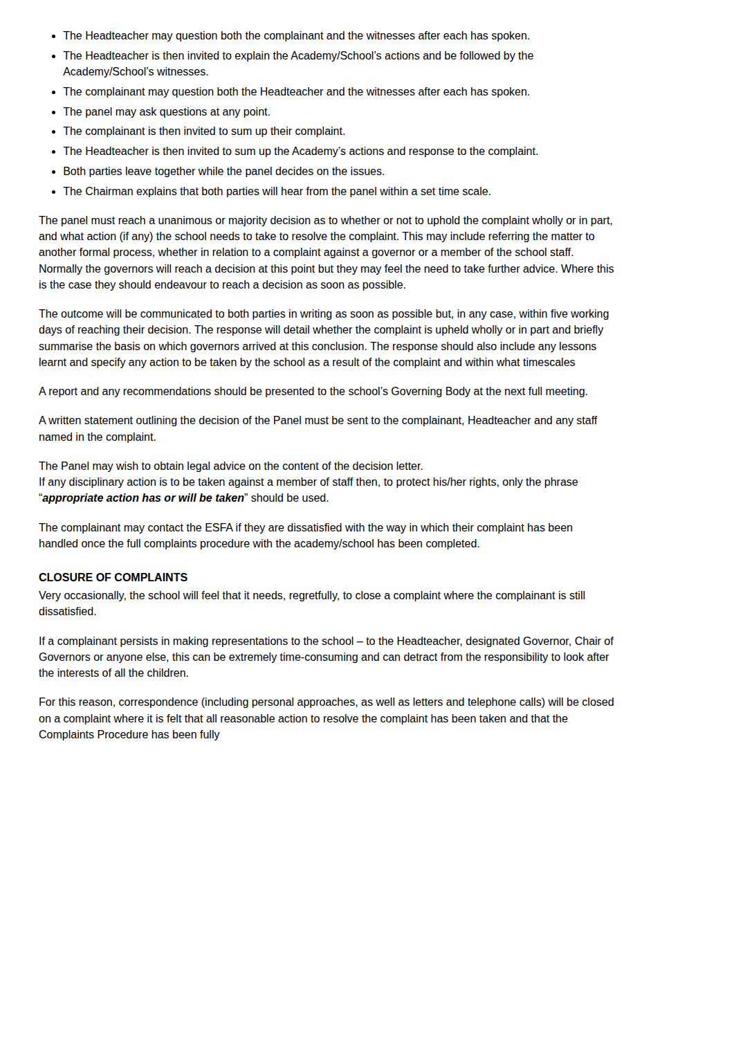The Headteacher may question both the complainant and the witnesses after each has spoken.
The Headteacher is then invited to explain the Academy/School’s actions and be followed by the Academy/School’s witnesses.
The complainant may question both the Headteacher and the witnesses after each has spoken.
The panel may ask questions at any point.
The complainant is then invited to sum up their complaint.
The Headteacher is then invited to sum up the Academy’s actions and response to the complaint.
Both parties leave together while the panel decides on the issues.
The Chairman explains that both parties will hear from the panel within a set time scale.
The panel must reach a unanimous or majority decision as to whether or not to uphold the complaint wholly or in part, and what action (if any) the school needs to take to resolve the complaint. This may include referring the matter to another formal process, whether in relation to a complaint against a governor or a member of the school staff. Normally the governors will reach a decision at this point but they may feel the need to take further advice. Where this is the case they should endeavour to reach a decision as soon as possible.
The outcome will be communicated to both parties in writing as soon as possible but, in any case, within five working days of reaching their decision. The response will detail whether the complaint is upheld wholly or in part and briefly summarise the basis on which governors arrived at this conclusion. The response should also include any lessons learnt and specify any action to be taken by the school as a result of the complaint and within what timescales
A report and any recommendations should be presented to the school’s Governing Body at the next full meeting.
A written statement outlining the decision of the Panel must be sent to the complainant, Headteacher and any staff named in the complaint.
The Panel may wish to obtain legal advice on the content of the decision letter.
If any disciplinary action is to be taken against a member of staff then, to protect his/her rights, only the phrase “appropriate action has or will be taken” should be used.
The complainant may contact the ESFA if they are dissatisfied with the way in which their complaint has been handled once the full complaints procedure with the academy/school has been completed.
CLOSURE OF COMPLAINTS
Very occasionally, the school will feel that it needs, regretfully, to close a complaint where the complainant is still dissatisfied.
If a complainant persists in making representations to the school – to the Headteacher, designated Governor, Chair of Governors or anyone else, this can be extremely time-consuming and can detract from the responsibility to look after the interests of all the children.
For this reason, correspondence (including personal approaches, as well as letters and telephone calls) will be closed on a complaint where it is felt that all reasonable action to resolve the complaint has been taken and that the Complaints Procedure has been fully